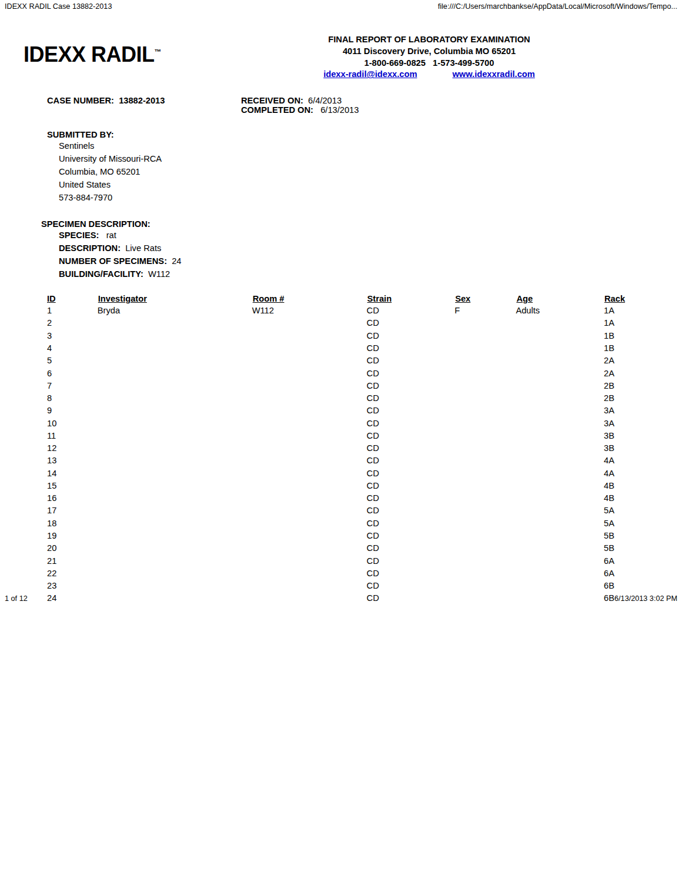IDEXX RADIL Case 13882-2013
file:///C:/Users/marchbankse/AppData/Local/Microsoft/Windows/Tempo...
IDEXX RADIL™
FINAL REPORT OF LABORATORY EXAMINATION
4011 Discovery Drive, Columbia MO 65201
1-800-669-0825 1-573-499-5700
idexx-radil@idexx.com www.idexxradil.com
CASE NUMBER: 13882-2013
RECEIVED ON: 6/4/2013
COMPLETED ON: 6/13/2013
SUBMITTED BY:
Sentinels
University of Missouri-RCA
Columbia, MO 65201
United States
573-884-7970
SPECIMEN DESCRIPTION:
SPECIES: rat
DESCRIPTION: Live Rats
NUMBER OF SPECIMENS: 24
BUILDING/FACILITY: W112
| ID | Investigator | Room # | Strain | Sex | Age | Rack |
| --- | --- | --- | --- | --- | --- | --- |
| 1 | Bryda | W112 | CD | F | Adults | 1A |
| 2 | | | CD | | | 1A |
| 3 | | | CD | | | 1B |
| 4 | | | CD | | | 1B |
| 5 | | | CD | | | 2A |
| 6 | | | CD | | | 2A |
| 7 | | | CD | | | 2B |
| 8 | | | CD | | | 2B |
| 9 | | | CD | | | 3A |
| 10 | | | CD | | | 3A |
| 11 | | | CD | | | 3B |
| 12 | | | CD | | | 3B |
| 13 | | | CD | | | 4A |
| 14 | | | CD | | | 4A |
| 15 | | | CD | | | 4B |
| 16 | | | CD | | | 4B |
| 17 | | | CD | | | 5A |
| 18 | | | CD | | | 5A |
| 19 | | | CD | | | 5B |
| 20 | | | CD | | | 5B |
| 21 | | | CD | | | 6A |
| 22 | | | CD | | | 6A |
| 23 | | | CD | | | 6B |
| 24 | | | CD | | | 6B |
1 of 12
6/13/2013 3:02 PM